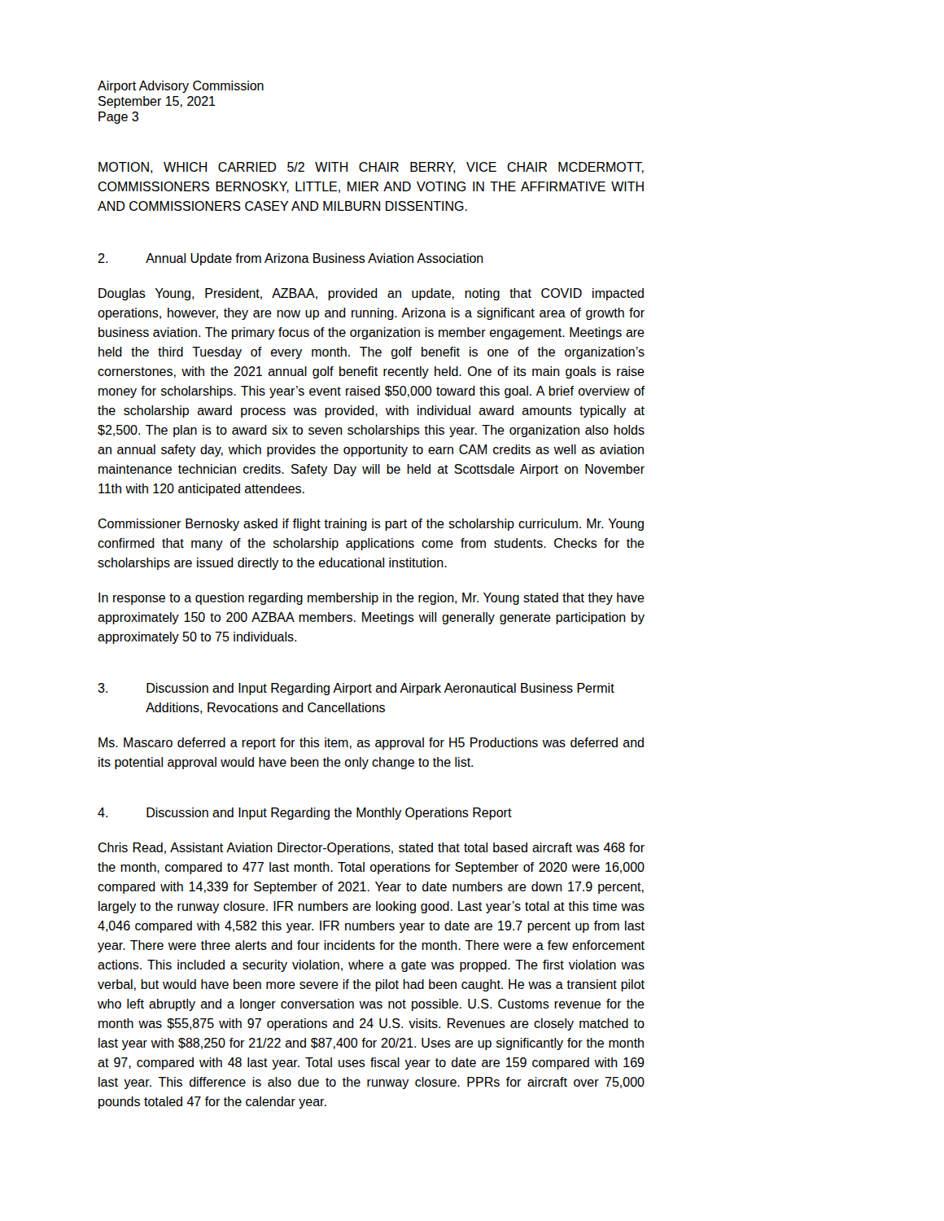Airport Advisory Commission
September 15, 2021
Page 3
Motion, which carried 5/2 with Chair Berry, Vice Chair McDermott, Commissioners Bernosky, Little, Mier and voting in the affirmative with and Commissioners Casey and Milburn dissenting.
2.
Annual Update from Arizona Business Aviation Association
Douglas Young, President, AZBAA, provided an update, noting that COVID impacted operations, however, they are now up and running. Arizona is a significant area of growth for business aviation. The primary focus of the organization is member engagement. Meetings are held the third Tuesday of every month. The golf benefit is one of the organization’s cornerstones, with the 2021 annual golf benefit recently held. One of its main goals is raise money for scholarships. This year’s event raised $50,000 toward this goal. A brief overview of the scholarship award process was provided, with individual award amounts typically at $2,500. The plan is to award six to seven scholarships this year. The organization also holds an annual safety day, which provides the opportunity to earn CAM credits as well as aviation maintenance technician credits. Safety Day will be held at Scottsdale Airport on November 11th with 120 anticipated attendees.
Commissioner Bernosky asked if flight training is part of the scholarship curriculum. Mr. Young confirmed that many of the scholarship applications come from students. Checks for the scholarships are issued directly to the educational institution.
In response to a question regarding membership in the region, Mr. Young stated that they have approximately 150 to 200 AZBAA members. Meetings will generally generate participation by approximately 50 to 75 individuals.
3.
Discussion and Input Regarding Airport and Airpark Aeronautical Business Permit Additions, Revocations and Cancellations
Ms. Mascaro deferred a report for this item, as approval for H5 Productions was deferred and its potential approval would have been the only change to the list.
4.
Discussion and Input Regarding the Monthly Operations Report
Chris Read, Assistant Aviation Director-Operations, stated that total based aircraft was 468 for the month, compared to 477 last month. Total operations for September of 2020 were 16,000 compared with 14,339 for September of 2021. Year to date numbers are down 17.9 percent, largely to the runway closure. IFR numbers are looking good. Last year’s total at this time was 4,046 compared with 4,582 this year. IFR numbers year to date are 19.7 percent up from last year. There were three alerts and four incidents for the month. There were a few enforcement actions. This included a security violation, where a gate was propped. The first violation was verbal, but would have been more severe if the pilot had been caught. He was a transient pilot who left abruptly and a longer conversation was not possible. U.S. Customs revenue for the month was $55,875 with 97 operations and 24 U.S. visits. Revenues are closely matched to last year with $88,250 for 21/22 and $87,400 for 20/21. Uses are up significantly for the month at 97, compared with 48 last year. Total uses fiscal year to date are 159 compared with 169 last year. This difference is also due to the runway closure. PPRs for aircraft over 75,000 pounds totaled 47 for the calendar year.